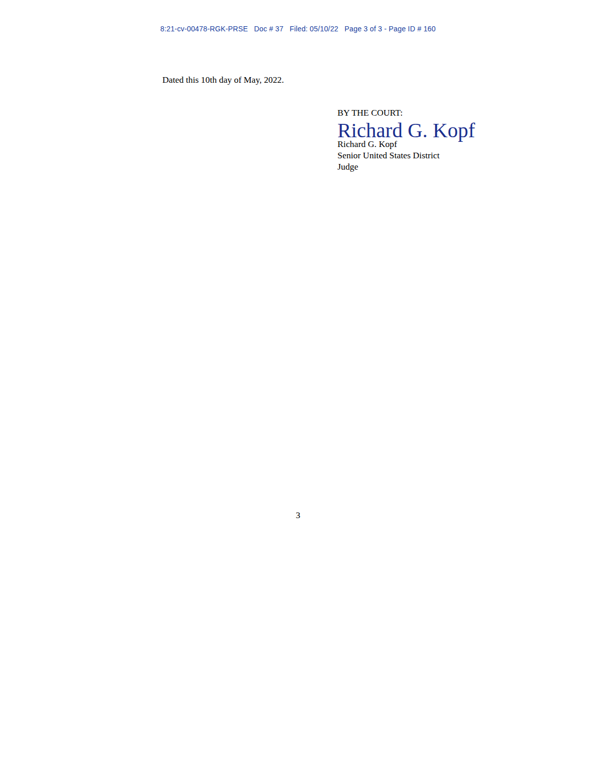8:21-cv-00478-RGK-PRSE Doc # 37 Filed: 05/10/22 Page 3 of 3 - Page ID # 160
Dated this 10th day of May, 2022.
BY THE COURT:
Richard G. Kopf
Richard G. Kopf
Senior United States District Judge
3